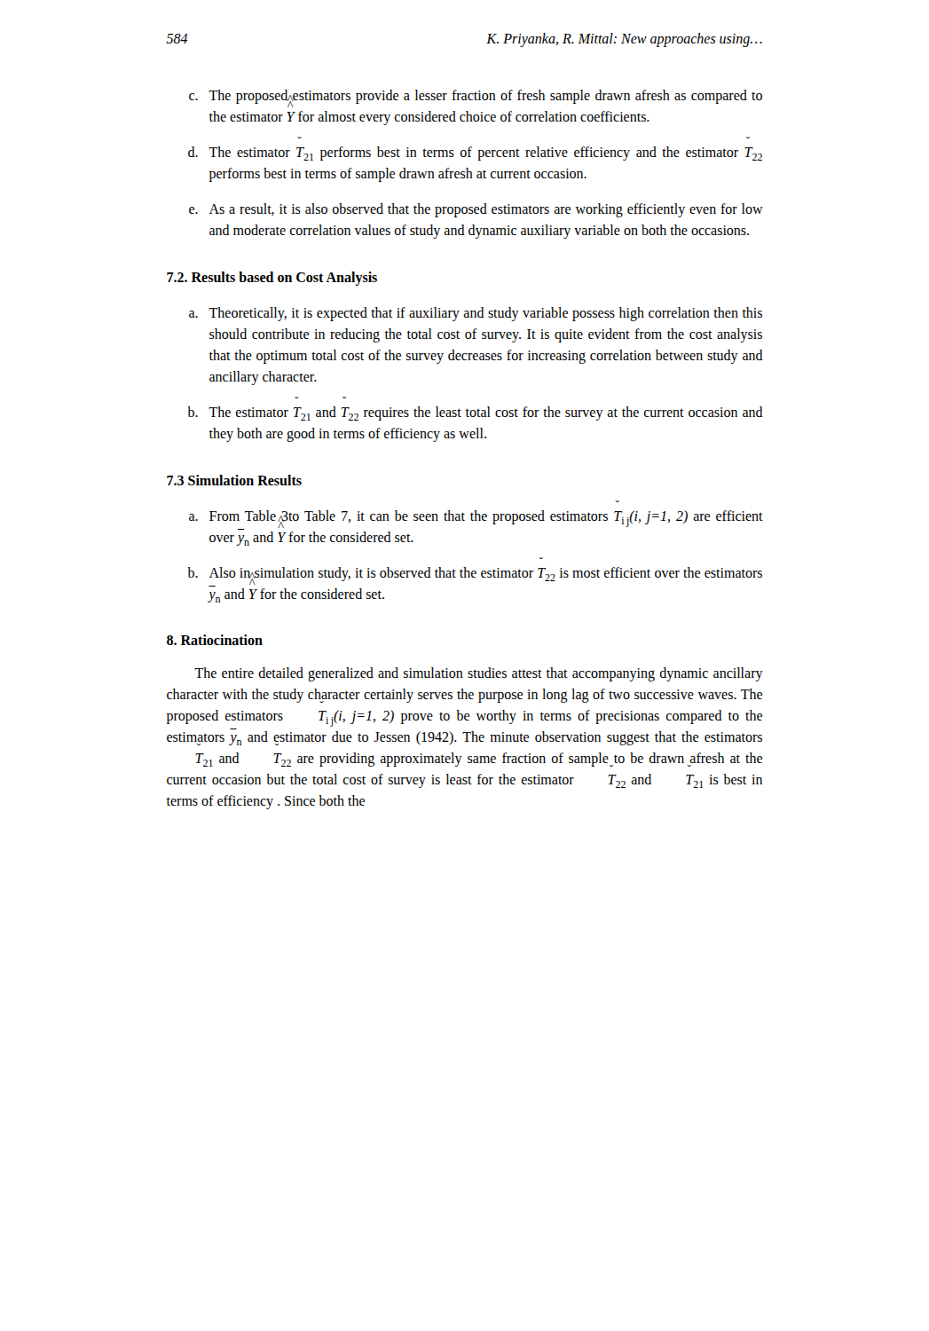584 K. Priyanka, R. Mittal: New approaches using…
The proposed estimators provide a lesser fraction of fresh sample drawn afresh as compared to the estimator Y for almost every considered choice of correlation coefficients.
The estimator T21 performs best in terms of percent relative efficiency and the estimator T22 performs best in terms of sample drawn afresh at current occasion.
As a result, it is also observed that the proposed estimators are working efficiently even for low and moderate correlation values of study and dynamic auxiliary variable on both the occasions.
7.2. Results based on Cost Analysis
Theoretically, it is expected that if auxiliary and study variable possess high correlation then this should contribute in reducing the total cost of survey. It is quite evident from the cost analysis that the optimum total cost of the survey decreases for increasing correlation between study and ancillary character.
The estimator T21 and T22 requires the least total cost for the survey at the current occasion and they both are good in terms of efficiency as well.
7.3 Simulation Results
From Table 3to Table 7, it can be seen that the proposed estimators Ti j(i, j=1, 2) are efficient over yn and Y for the considered set.
Also in simulation study, it is observed that the estimator T22 is most efficient over the estimators yn and Y for the considered set.
8. Ratiocination
The entire detailed generalized and simulation studies attest that accompanying dynamic ancillary character with the study character certainly serves the purpose in long lag of two successive waves. The proposed estimators Ti j(i, j=1, 2) prove to be worthy in terms of precisionas compared to the estimators yn and estimator due to Jessen (1942). The minute observation suggest that the estimators T21 and T22 are providing approximately same fraction of sample to be drawn afresh at the current occasion but the total cost of survey is least for the estimator T22 and T21 is best in terms of efficiency . Since both the